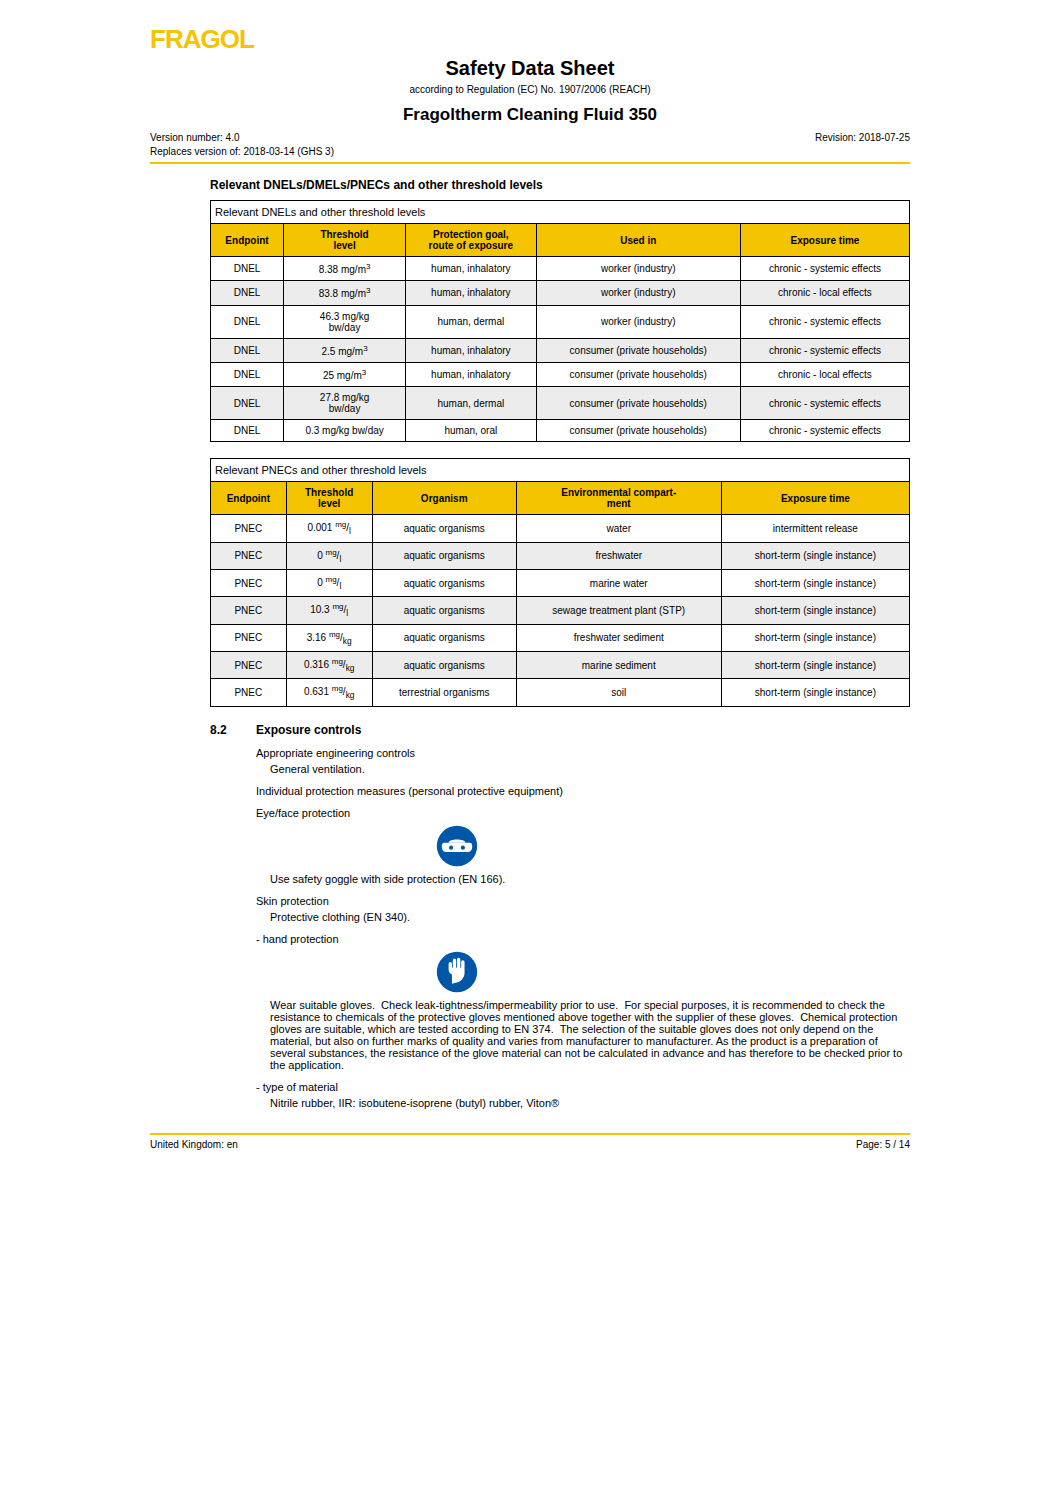FRAGOL
Safety Data Sheet
according to Regulation (EC) No. 1907/2006 (REACH)
Fragoltherm Cleaning Fluid 350
Version number: 4.0
Replaces version of: 2018-03-14 (GHS 3)
Revision: 2018-07-25
Relevant DNELs/DMELs/PNECs and other threshold levels
Relevant DNELs and other threshold levels
| Endpoint | Threshold level | Protection goal, route of exposure | Used in | Exposure time |
| --- | --- | --- | --- | --- |
| DNEL | 8.38 mg/m 3 | human, inhalatory | worker (industry) | chronic - systemic effects |
| DNEL | 83.8 mg/m 3 | human, inhalatory | worker (industry) | chronic - local effects |
| DNEL | 46.3 mg/kg bw/day | human, dermal | worker (industry) | chronic - systemic effects |
| DNEL | 2.5 mg/m 3 | human, inhalatory | consumer (private households) | chronic - systemic effects |
| DNEL | 25 mg/m 3 | human, inhalatory | consumer (private households) | chronic - local effects |
| DNEL | 27.8 mg/kg bw/day | human, dermal | consumer (private households) | chronic - systemic effects |
| DNEL | 0.3 mg/kg bw/day | human, oral | consumer (private households) | chronic - systemic effects |
Relevant PNECs and other threshold levels
| Endpoint | Threshold level | Organism | Environmental compart- ment | Exposure time |
| --- | --- | --- | --- | --- |
| PNEC | 0.001 mg / l | aquatic organisms | water | intermittent release |
| PNEC | 0 mg / l | aquatic organisms | freshwater | short-term (single instance) |
| PNEC | 0 mg / l | aquatic organisms | marine water | short-term (single instance) |
| PNEC | 10.3 mg / l | aquatic organisms | sewage treatment plant (STP) | short-term (single instance) |
| PNEC | 3.16 mg / kg | aquatic organisms | freshwater sediment | short-term (single instance) |
| PNEC | 0.316 mg / kg | aquatic organisms | marine sediment | short-term (single instance) |
| PNEC | 0.631 mg / kg | terrestrial organisms | soil | short-term (single instance) |
8.2
Exposure controls
Appropriate engineering controls
General ventilation.
Individual protection measures (personal protective equipment)
Eye/face protection
Use safety goggle with side protection (EN 166).
Skin protection
Protective clothing (EN 340).
- hand protection
Wear suitable gloves. Check leak-tightness/impermeability prior to use. For special purposes, it is recommended to check the resistance to chemicals of the protective gloves mentioned above together with the supplier of these gloves. Chemical protection gloves are suitable, which are tested according to EN 374. The selection of the suitable gloves does not only depend on the material, but also on further marks of quality and varies from manufacturer to manufacturer. As the product is a preparation of several substances, the resistance of the glove material can not be calculated in advance and has therefore to be checked prior to the application.
- type of material
Nitrile rubber, IIR: isobutene-isoprene (butyl) rubber, Viton®
United Kingdom: en
Page: 5 / 14